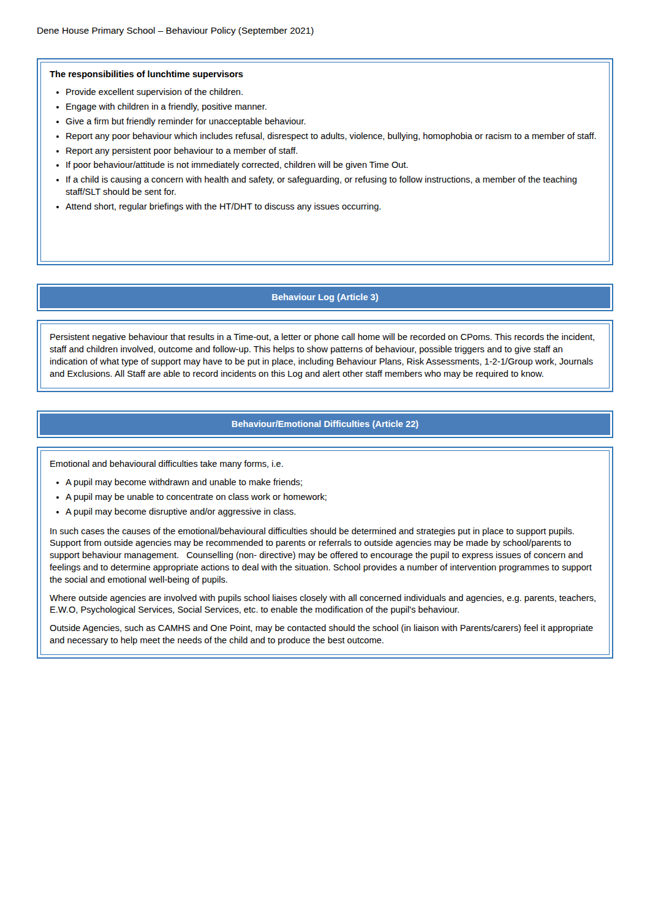Dene House Primary School – Behaviour Policy (September 2021)
The responsibilities of lunchtime supervisors
Provide excellent supervision of the children.
Engage with children in a friendly, positive manner.
Give a firm but friendly reminder for unacceptable behaviour.
Report any poor behaviour which includes refusal, disrespect to adults, violence, bullying, homophobia or racism to a member of staff.
Report any persistent poor behaviour to a member of staff.
If poor behaviour/attitude is not immediately corrected, children will be given Time Out.
If a child is causing a concern with health and safety, or safeguarding, or refusing to follow instructions, a member of the teaching staff/SLT should be sent for.
Attend short, regular briefings with the HT/DHT to discuss any issues occurring.
Behaviour Log (Article 3)
Persistent negative behaviour that results in a Time-out, a letter or phone call home will be recorded on CPoms. This records the incident, staff and children involved, outcome and follow-up. This helps to show patterns of behaviour, possible triggers and to give staff an indication of what type of support may have to be put in place, including Behaviour Plans, Risk Assessments, 1-2-1/Group work, Journals and Exclusions. All Staff are able to record incidents on this Log and alert other staff members who may be required to know.
Behaviour/Emotional Difficulties (Article 22)
Emotional and behavioural difficulties take many forms, i.e.
A pupil may become withdrawn and unable to make friends;
A pupil may be unable to concentrate on class work or homework;
A pupil may become disruptive and/or aggressive in class.
In such cases the causes of the emotional/behavioural difficulties should be determined and strategies put in place to support pupils. Support from outside agencies may be recommended to parents or referrals to outside agencies may be made by school/parents to support behaviour management. Counselling (non- directive) may be offered to encourage the pupil to express issues of concern and feelings and to determine appropriate actions to deal with the situation. School provides a number of intervention programmes to support the social and emotional well-being of pupils.
Where outside agencies are involved with pupils school liaises closely with all concerned individuals and agencies, e.g. parents, teachers, E.W.O, Psychological Services, Social Services, etc. to enable the modification of the pupil's behaviour.
Outside Agencies, such as CAMHS and One Point, may be contacted should the school (in liaison with Parents/carers) feel it appropriate and necessary to help meet the needs of the child and to produce the best outcome.